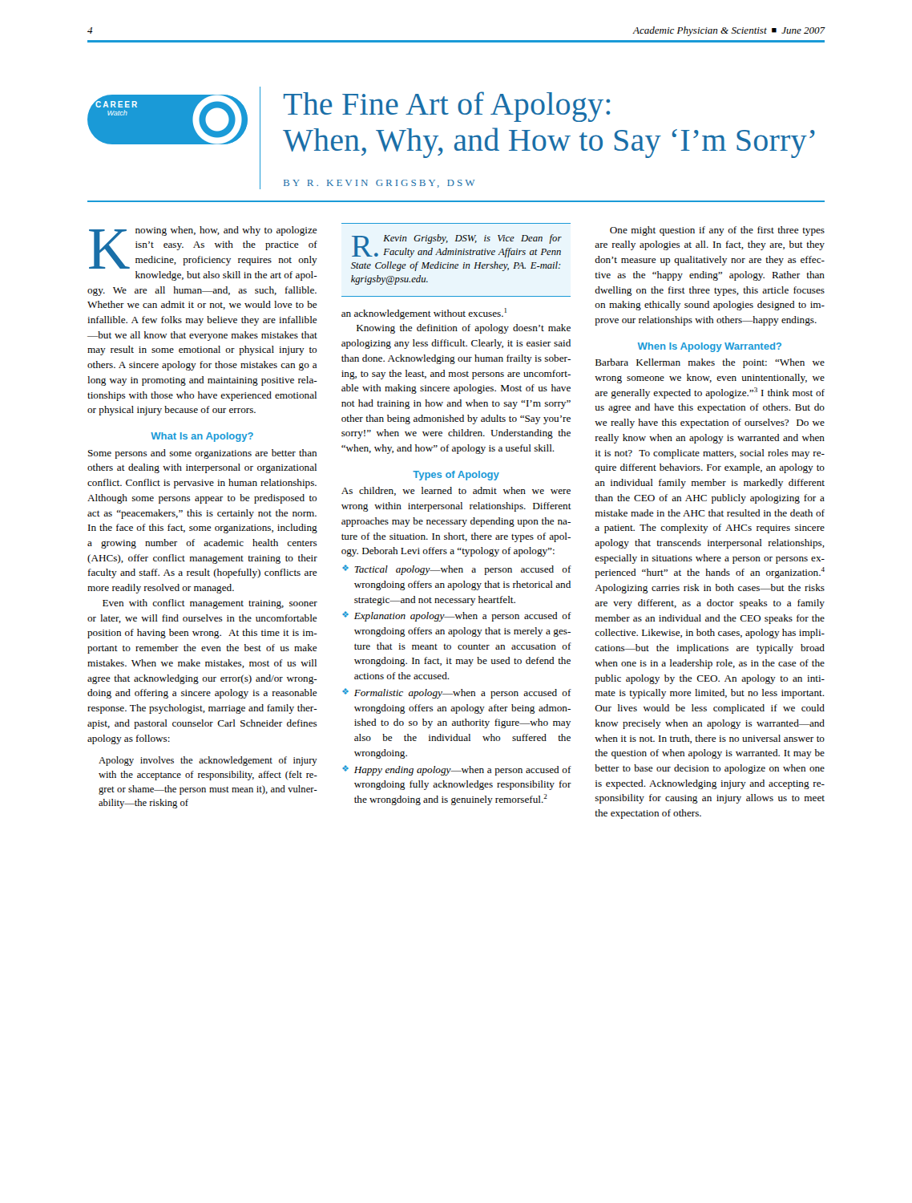4
Academic Physician & Scientist■June 2007
CAREER
Watch
The Fine Art of Apology:When, Why, and How to Say ‘I’m Sorry’
by R. Kevin Grigsby, DSW
Knowing when, how, and why to apologize isn’t easy. As with the practice of medicine, proficiency requires not only knowledge, but also skill in the art of apology. We are all human—and, as such, fallible. Whether we can admit it or not, we would love to be infallible. A few folks may believe they are infallible—but we all know that everyone makes mistakes that may result in some emotional or physical injury to others. A sincere apology for those mistakes can go a long way in promoting and maintaining positive relationships with those who have experienced emotional or physical injury because of our errors.
What Is an Apology?
Some persons and some organizations are better than others at dealing with interpersonal or organizational conflict. Conflict is pervasive in human relationships. Although some persons appear to be predisposed to act as “peacemakers,” this is certainly not the norm. In the face of this fact, some organizations, including a growing number of academic health centers (AHCs), offer conflict management training to their faculty and staff. As a result (hopefully) conflicts are more readily resolved or managed.
Even with conflict management training, sooner or later, we will find ourselves in the uncomfortable position of having been wrong. At this time it is important to remember the even the best of us make mistakes. When we make mistakes, most of us will agree that acknowledging our error(s) and/or wrongdoing and offering a sincere apology is a reasonable response. The psychologist, marriage and family therapist, and pastoral counselor Carl Schneider defines apology as follows:
Apology involves the acknowledgement of injury with the acceptance of responsibility, affect (felt regret or shame—the person must mean it), and vulnerability—the risking of
R. Kevin Grigsby, DSW, is Vice Dean for Faculty and Administrative Affairs at Penn State College of Medicine in Hershey, PA. E-mail: kgrigsby@psu.edu.
an acknowledgement without excuses.1
Knowing the definition of apology doesn’t make apologizing any less difficult. Clearly, it is easier said than done. Acknowledging our human frailty is sobering, to say the least, and most persons are uncomfortable with making sincere apologies. Most of us have not had training in how and when to say “I’m sorry” other than being admonished by adults to “Say you’re sorry!” when we were children. Understanding the “when, why, and how” of apology is a useful skill.
Types of Apology
As children, we learned to admit when we were wrong within interpersonal relationships. Different approaches may be necessary depending upon the nature of the situation. In short, there are types of apology. Deborah Levi offers a “typology of apology”:
Tactical apology—when a person accused of wrongdoing offers an apology that is rhetorical and strategic—and not necessary heartfelt.
Explanation apology—when a person accused of wrongdoing offers an apology that is merely a gesture that is meant to counter an accusation of wrongdoing. In fact, it may be used to defend the actions of the accused.
Formalistic apology—when a person accused of wrongdoing offers an apology after being admonished to do so by an authority figure—who may also be the individual who suffered the wrongdoing.
Happy ending apology—when a person accused of wrongdoing fully acknowledges responsibility for the wrongdoing and is genuinely remorseful.2
One might question if any of the first three types are really apologies at all. In fact, they are, but they don’t measure up qualitatively nor are they as effective as the “happy ending” apology. Rather than dwelling on the first three types, this article focuses on making ethically sound apologies designed to improve our relationships with others—happy endings.
When Is Apology Warranted?
Barbara Kellerman makes the point: “When we wrong someone we know, even unintentionally, we are generally expected to apologize.”3 I think most of us agree and have this expectation of others. But do we really have this expectation of ourselves? Do we really know when an apology is warranted and when it is not? To complicate matters, social roles may require different behaviors. For example, an apology to an individual family member is markedly different than the CEO of an AHC publicly apologizing for a mistake made in the AHC that resulted in the death of a patient. The complexity of AHCs requires sincere apology that transcends interpersonal relationships, especially in situations where a person or persons experienced “hurt” at the hands of an organization.4 Apologizing carries risk in both cases—but the risks are very different, as a doctor speaks to a family member as an individual and the CEO speaks for the collective. Likewise, in both cases, apology has implications—but the implications are typically broad when one is in a leadership role, as in the case of the public apology by the CEO. An apology to an intimate is typically more limited, but no less important. Our lives would be less complicated if we could know precisely when an apology is warranted—and when it is not. In truth, there is no universal answer to the question of when apology is warranted. It may be better to base our decision to apologize on when one is expected. Acknowledging injury and accepting responsibility for causing an injury allows us to meet the expectation of others.